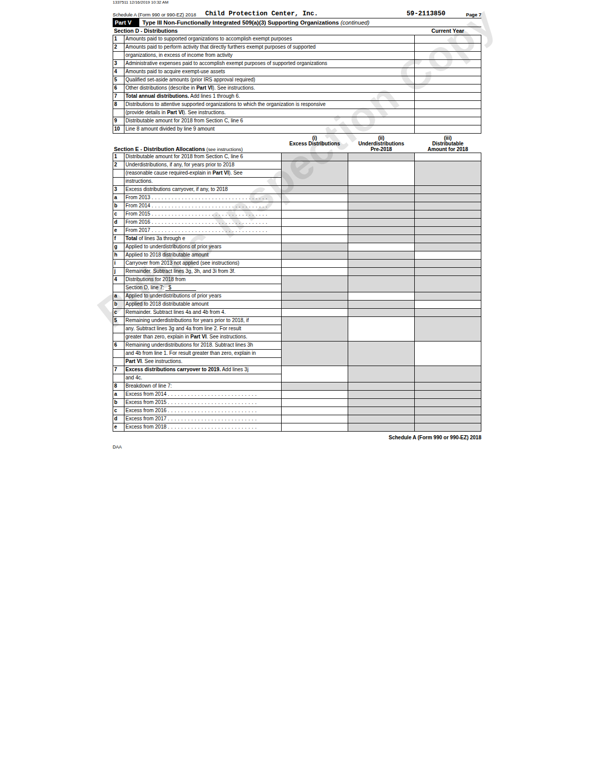Public Inspection Copy
1337511 12/16/2019 10:32 AM
Schedule A (Form 990 or 990-EZ) 2018
Child Protection Center, Inc.
59-2113850
Page 7
Part V
Type III Non-Functionally Integrated 509(a)(3) Supporting Organizations (continued)
| Section D - Distributions | Current Year |
| 1 | Amounts paid to supported organizations to accomplish exempt purposes | |
| 2 | Amounts paid to perform activity that directly furthers exempt purposes of supported | |
| | organizations, in excess of income from activity | |
| 3 | Administrative expenses paid to accomplish exempt purposes of supported organizations | |
| 4 | Amounts paid to acquire exempt-use assets | |
| 5 | Qualified set-aside amounts (prior IRS approval required) | |
| 6 | Other distributions (describe in Part VI ). See instructions. | |
| 7 | Total annual distributions. Add lines 1 through 6. | |
| 8 | Distributions to attentive supported organizations to which the organization is responsive | |
| | (provide details in Part VI ). See instructions. | |
| 9 | Distributable amount for 2018 from Section C, line 6 | |
| 10 | Line 8 amount divided by line 9 amount | |
| Section E - Distribution Allocations (see instructions) | (i) Excess Distributions | (ii) Underdistributions Pre-2018 | (iii) Distributable Amount for 2018 |
| 1 | Distributable amount for 2018 from Section C, line 6 | | | |
| 2 | Underdistributions, if any, for years prior to 2018 | | | |
| | (reasonable cause required-explain in Part VI ). See |
| | instructions. |
| 3 | Excess distributions carryover, if any, to 2018 | | | |
| a | From 2013 . . . . . . . . . . . . . . . . . . . . . . . . . . . . . . . . . . . | | | |
| b | From 2014 . . . . . . . . . . . . . . . . . . . . . . . . . . . . . . . . . . . | | | |
| c | From 2015 . . . . . . . . . . . . . . . . . . . . . . . . . . . . . . . . . . . | | | |
| d | From 2016 . . . . . . . . . . . . . . . . . . . . . . . . . . . . . . . . . . . | | | |
| e | From 2017 . . . . . . . . . . . . . . . . . . . . . . . . . . . . . . . . . . . | | | |
| f | Total of lines 3a through e | | | |
| g | Applied to underdistributions of prior years | | | |
| h | Applied to 2018 distributable amount | | | |
| i | Carryover from 2013 not applied (see instructions) | | | |
| j | Remainder. Subtract lines 3g, 3h, and 3i from 3f. | | | |
| 4 | Distributions for 2018 from | | | |
| | Section D, line 7: $ |
| a | Applied to underdistributions of prior years | | | |
| b | Applied to 2018 distributable amount | | | |
| c | Remainder. Subtract lines 4a and 4b from 4. | | | |
| 5 | Remaining underdistributions for years prior to 2018, if | | | |
| | any. Subtract lines 3g and 4a from line 2. For result |
| | greater than zero, explain in Part VI . See instructions. |
| 6 | Remaining underdistributions for 2018. Subtract lines 3h | | | |
| | and 4b from line 1. For result greater than zero, explain in |
| | Part VI . See instructions. |
| 7 | Excess distributions carryover to 2019. Add lines 3j | | | |
| | and 4c. |
| 8 | Breakdown of line 7: | | | |
| a | Excess from 2014 . . . . . . . . . . . . . . . . . . . . . . . . . . . | | | |
| b | Excess from 2015 . . . . . . . . . . . . . . . . . . . . . . . . . . . | | | |
| c | Excess from 2016 . . . . . . . . . . . . . . . . . . . . . . . . . . . | | | |
| d | Excess from 2017 . . . . . . . . . . . . . . . . . . . . . . . . . . . | | | |
| e | Excess from 2018 . . . . . . . . . . . . . . . . . . . . . . . . . . . | | | |
Schedule A (Form 990 or 990-EZ) 2018
DAA